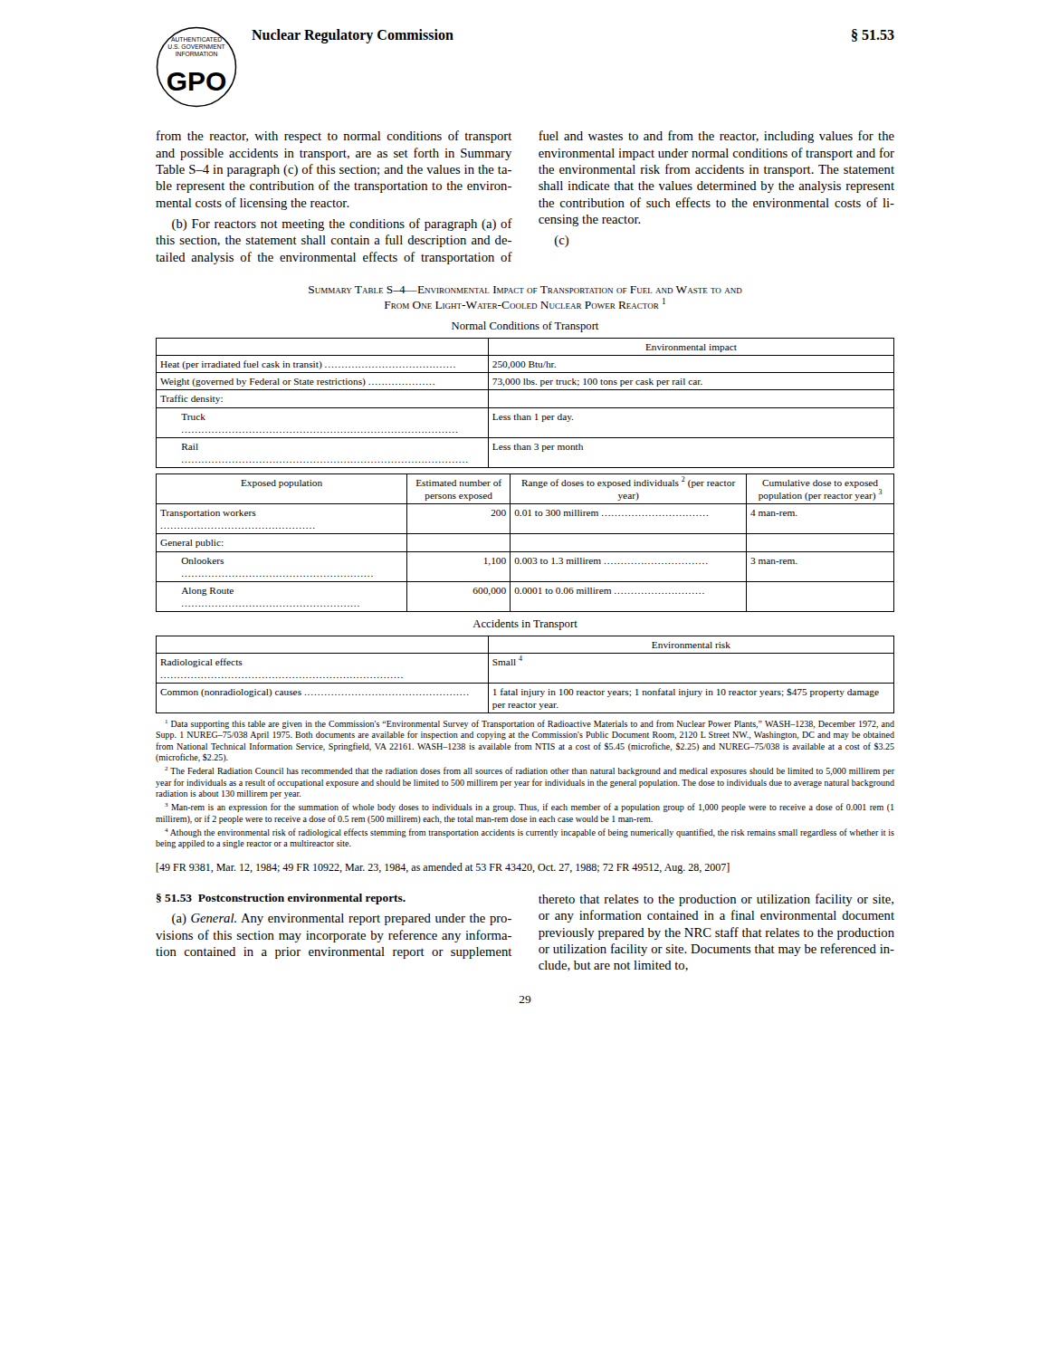AUTHENTICATED U.S. GOVERNMENT INFORMATION GPO
Nuclear Regulatory Commission
§ 51.53
from the reactor, with respect to normal conditions of transport and possible accidents in transport, are as set forth in Summary Table S–4 in paragraph (c) of this section; and the values in the table represent the contribution of the transportation to the environmental costs of licensing the reactor.
(b) For reactors not meeting the conditions of paragraph (a) of this section, the statement shall contain a full description and detailed analysis of the environmental effects of transportation of fuel and wastes to and from the reactor, including values for the environmental impact under normal conditions of transport and for the environmental risk from accidents in transport. The statement shall indicate that the values determined by the analysis represent the contribution of such effects to the environmental costs of licensing the reactor.
(c)
Summary Table S–4—Environmental Impact of Transportation of Fuel and Waste to and
From One Light-Water-Cooled Nuclear Power Reactor 1
Normal Conditions of Transport
| | Environmental impact |
| --- | --- |
| Heat (per irradiated fuel cask in transit) ....................................... | 250,000 Btu/hr. |
| Weight (governed by Federal or State restrictions) .................... | 73,000 lbs. per truck; 100 tons per cask per rail car. |
| Traffic density: | |
| Truck .................................................................................. | Less than 1 per day. |
| Rail ..................................................................................... | Less than 3 per month |
| Exposed population | Estimated number of persons exposed | Range of doses to exposed individuals 2 (per reactor year) | Cumulative dose to exposed population (per reactor year) 3 |
| --- | --- | --- | --- |
| Transportation workers .............................................. | 200 | 0.01 to 300 millirem ................................ | 4 man-rem. |
| General public: | | | |
| Onlookers ......................................................... | 1,100 | 0.003 to 1.3 millirem ............................... | 3 man-rem. |
| Along Route ..................................................... | 600,000 | 0.0001 to 0.06 millirem ........................... | |
Accidents in Transport
| | Environmental risk |
| --- | --- |
| Radiological effects ........................................................................ | Small 4 |
| Common (nonradiological) causes ................................................. | 1 fatal injury in 100 reactor years; 1 nonfatal injury in 10 reactor years; $475 property damage per reactor year. |
1 Data supporting this table are given in the Commission's “Environmental Survey of Transportation of Radioactive Materials to and from Nuclear Power Plants,” WASH–1238, December 1972, and Supp. 1 NUREG–75/038 April 1975. Both documents are available for inspection and copying at the Commission's Public Document Room, 2120 L Street NW., Washington, DC and may be obtained from National Technical Information Service, Springfield, VA 22161. WASH–1238 is available from NTIS at a cost of $5.45 (microfiche, $2.25) and NUREG–75/038 is available at a cost of $3.25 (microfiche, $2.25).
2 The Federal Radiation Council has recommended that the radiation doses from all sources of radiation other than natural background and medical exposures should be limited to 5,000 millirem per year for individuals as a result of occupational exposure and should be limited to 500 millirem per year for individuals in the general population. The dose to individuals due to average natural background radiation is about 130 millirem per year.
3 Man-rem is an expression for the summation of whole body doses to individuals in a group. Thus, if each member of a population group of 1,000 people were to receive a dose of 0.001 rem (1 millirem), or if 2 people were to receive a dose of 0.5 rem (500 millirem) each, the total man-rem dose in each case would be 1 man-rem.
4 Athough the environmental risk of radiological effects stemming from transportation accidents is currently incapable of being numerically quantified, the risk remains small regardless of whether it is being appiled to a single reactor or a multireactor site.
[49 FR 9381, Mar. 12, 1984; 49 FR 10922, Mar. 23, 1984, as amended at 53 FR 43420, Oct. 27, 1988; 72 FR 49512, Aug. 28, 2007]
§ 51.53 Postconstruction environmental reports.
(a) General. Any environmental report prepared under the provisions of this section may incorporate by reference any information contained in a prior environmental report or supplement thereto that relates to the production or utilization facility or site, or any information contained in a final environmental document previously prepared by the NRC staff that relates to the production or utilization facility or site. Documents that may be referenced include, but are not limited to,
29